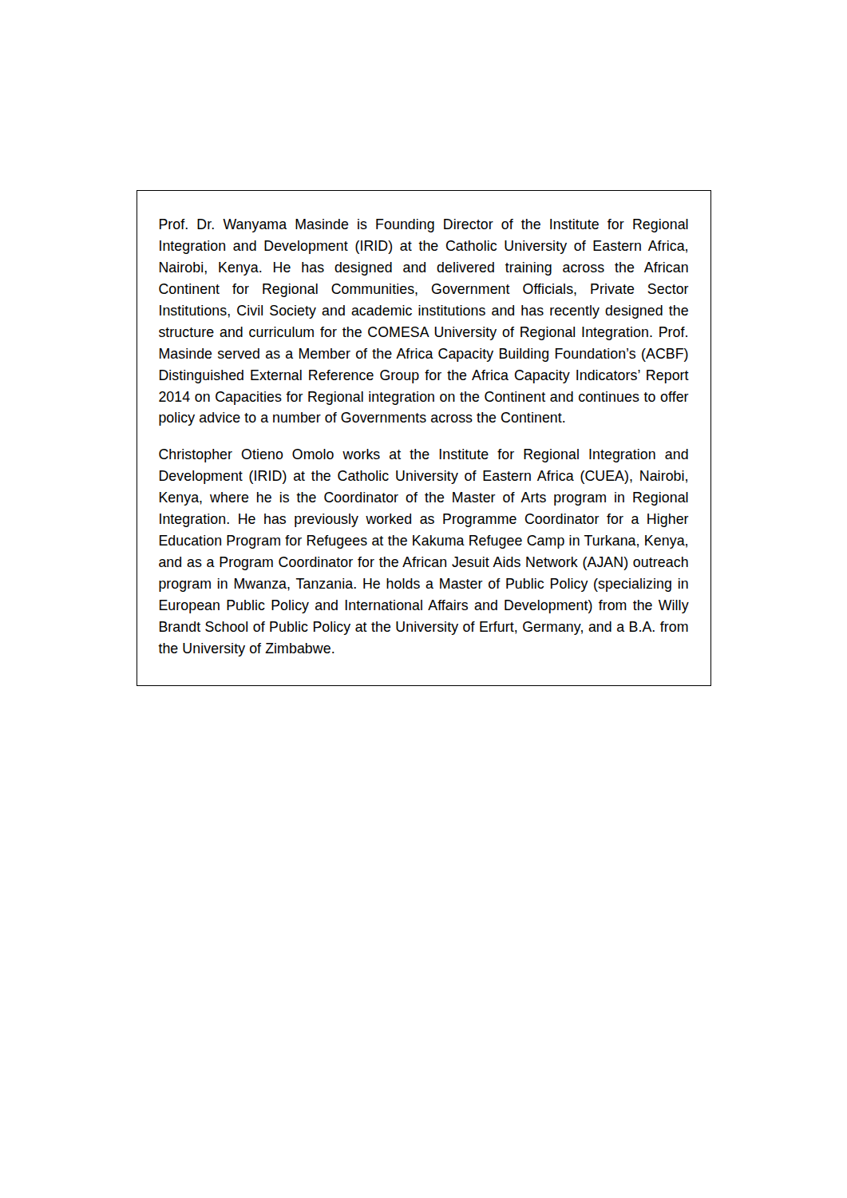Prof. Dr. Wanyama Masinde is Founding Director of the Institute for Regional Integration and Development (IRID) at the Catholic University of Eastern Africa, Nairobi, Kenya. He has designed and delivered training across the African Continent for Regional Communities, Government Officials, Private Sector Institutions, Civil Society and academic institutions and has recently designed the structure and curriculum for the COMESA University of Regional Integration. Prof. Masinde served as a Member of the Africa Capacity Building Foundation’s (ACBF) Distinguished External Reference Group for the Africa Capacity Indicators’ Report 2014 on Capacities for Regional integration on the Continent and continues to offer policy advice to a number of Governments across the Continent.
Christopher Otieno Omolo works at the Institute for Regional Integration and Development (IRID) at the Catholic University of Eastern Africa (CUEA), Nairobi, Kenya, where he is the Coordinator of the Master of Arts program in Regional Integration. He has previously worked as Programme Coordinator for a Higher Education Program for Refugees at the Kakuma Refugee Camp in Turkana, Kenya, and as a Program Coordinator for the African Jesuit Aids Network (AJAN) outreach program in Mwanza, Tanzania. He holds a Master of Public Policy (specializing in European Public Policy and International Affairs and Development) from the Willy Brandt School of Public Policy at the University of Erfurt, Germany, and a B.A. from the University of Zimbabwe.